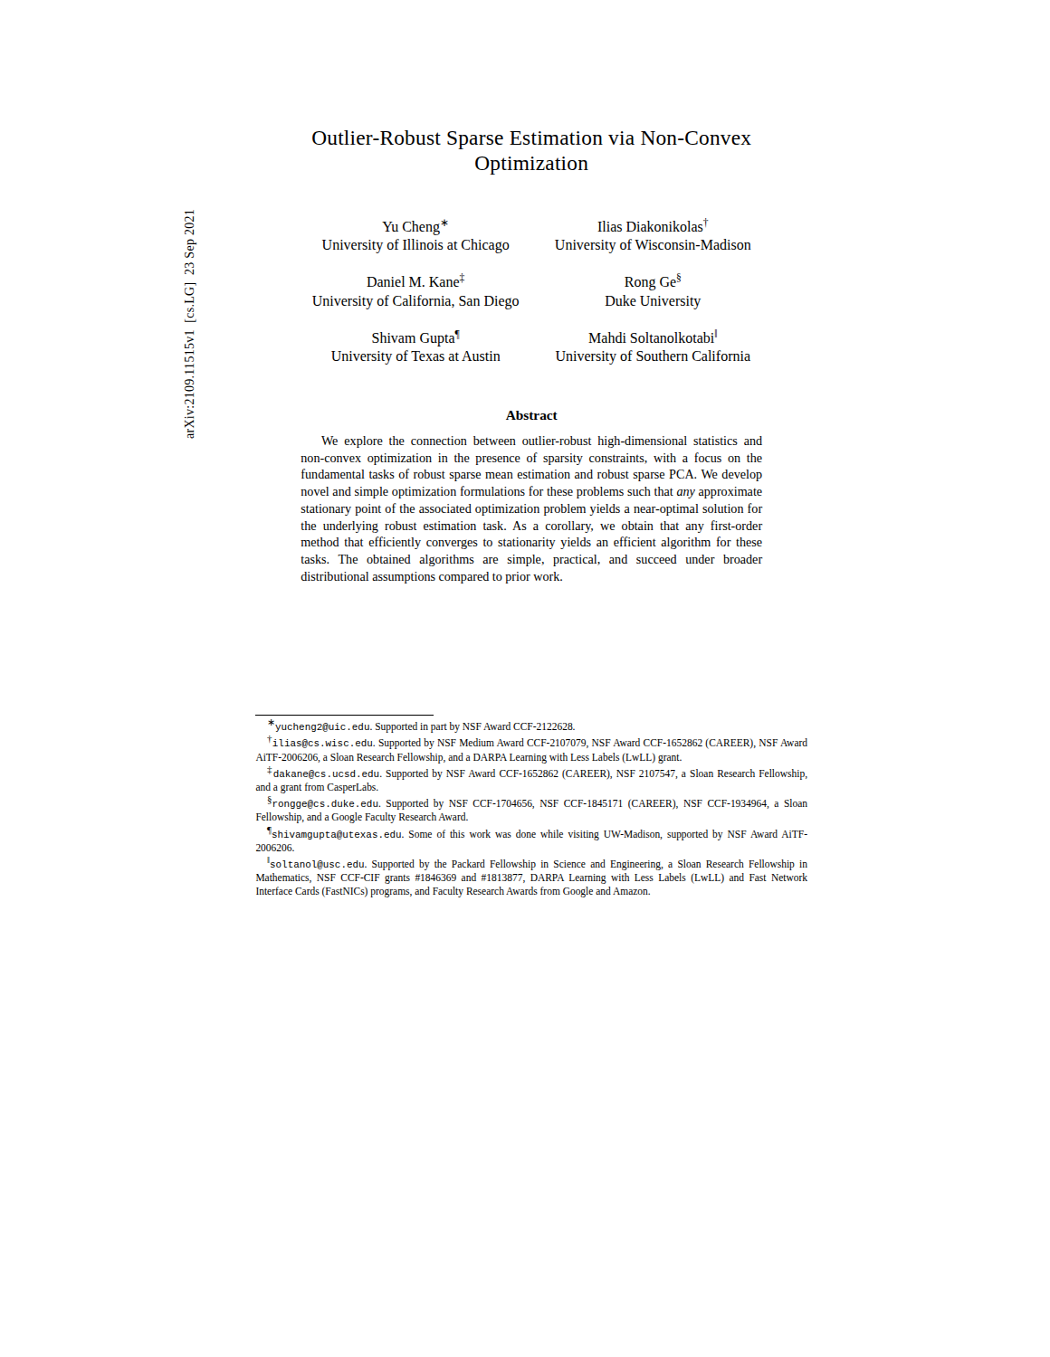arXiv:2109.11515v1 [cs.LG] 23 Sep 2021
Outlier-Robust Sparse Estimation via Non-Convex Optimization
| Yu Cheng ∗ University of Illinois at Chicago | Ilias Diakonikolas † University of Wisconsin-Madison |
| Daniel M. Kane ‡ University of California, San Diego | Rong Ge § Duke University |
| Shivam Gupta ¶ University of Texas at Austin | Mahdi Soltanolkotabi ‖ University of Southern California |
Abstract
We explore the connection between outlier-robust high-dimensional statistics and non-convex optimization in the presence of sparsity constraints, with a focus on the fundamental tasks of robust sparse mean estimation and robust sparse PCA. We develop novel and simple optimization formulations for these problems such that any approximate stationary point of the associated optimization problem yields a near-optimal solution for the underlying robust estimation task. As a corollary, we obtain that any first-order method that efficiently converges to stationarity yields an efficient algorithm for these tasks. The obtained algorithms are simple, practical, and succeed under broader distributional assumptions compared to prior work.
∗yucheng2@uic.edu. Supported in part by NSF Award CCF-2122628.
†ilias@cs.wisc.edu. Supported by NSF Medium Award CCF-2107079, NSF Award CCF-1652862 (CAREER), NSF Award AiTF-2006206, a Sloan Research Fellowship, and a DARPA Learning with Less Labels (LwLL) grant.
‡dakane@cs.ucsd.edu. Supported by NSF Award CCF-1652862 (CAREER), NSF 2107547, a Sloan Research Fellowship, and a grant from CasperLabs.
§rongge@cs.duke.edu. Supported by NSF CCF-1704656, NSF CCF-1845171 (CAREER), NSF CCF-1934964, a Sloan Fellowship, and a Google Faculty Research Award.
¶shivamgupta@utexas.edu. Some of this work was done while visiting UW-Madison, supported by NSF Award AiTF-2006206.
‖soltanol@usc.edu. Supported by the Packard Fellowship in Science and Engineering, a Sloan Research Fellowship in Mathematics, NSF CCF-CIF grants #1846369 and #1813877, DARPA Learning with Less Labels (LwLL) and Fast Network Interface Cards (FastNICs) programs, and Faculty Research Awards from Google and Amazon.